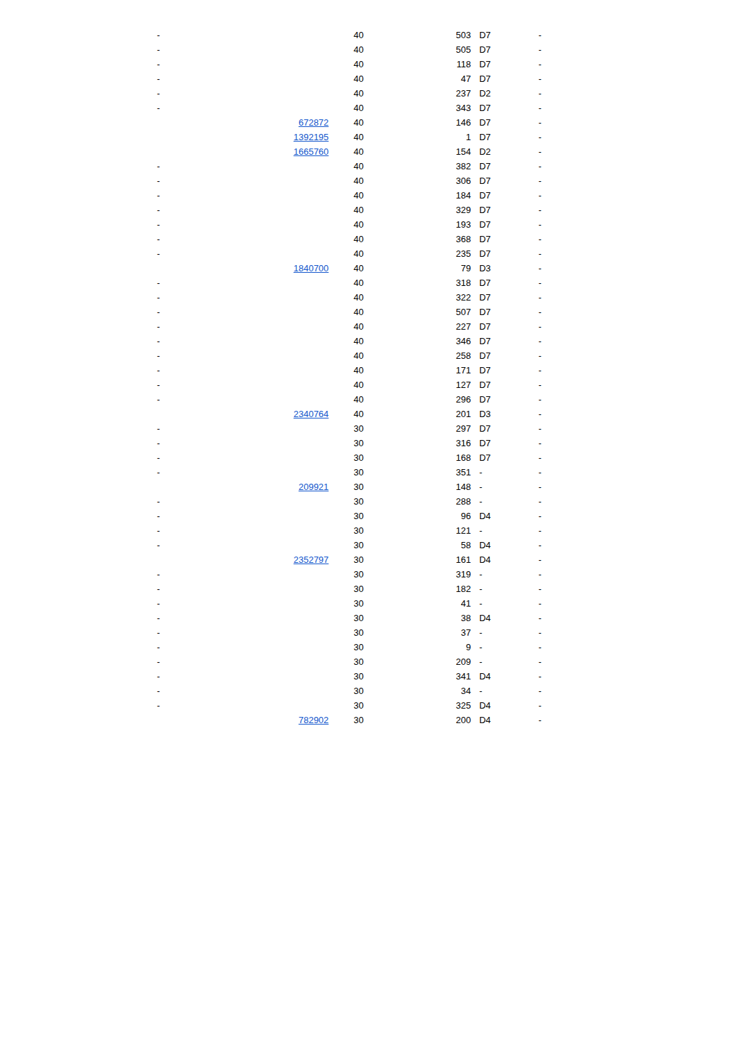| - | | 40 | 503 | D7 | - |
| - | | 40 | 505 | D7 | - |
| - | | 40 | 118 | D7 | - |
| - | | 40 | 47 | D7 | - |
| - | | 40 | 237 | D2 | - |
| - | | 40 | 343 | D7 | - |
| | 672872 | 40 | 146 | D7 | - |
| | 1392195 | 40 | 1 | D7 | - |
| | 1665760 | 40 | 154 | D2 | - |
| - | | 40 | 382 | D7 | - |
| - | | 40 | 306 | D7 | - |
| - | | 40 | 184 | D7 | - |
| - | | 40 | 329 | D7 | - |
| - | | 40 | 193 | D7 | - |
| - | | 40 | 368 | D7 | - |
| - | | 40 | 235 | D7 | - |
| | 1840700 | 40 | 79 | D3 | - |
| - | | 40 | 318 | D7 | - |
| - | | 40 | 322 | D7 | - |
| - | | 40 | 507 | D7 | - |
| - | | 40 | 227 | D7 | - |
| - | | 40 | 346 | D7 | - |
| - | | 40 | 258 | D7 | - |
| - | | 40 | 171 | D7 | - |
| - | | 40 | 127 | D7 | - |
| - | | 40 | 296 | D7 | - |
| | 2340764 | 40 | 201 | D3 | - |
| - | | 30 | 297 | D7 | - |
| - | | 30 | 316 | D7 | - |
| - | | 30 | 168 | D7 | - |
| - | | 30 | 351 | - | - |
| | 209921 | 30 | 148 | - | - |
| - | | 30 | 288 | - | - |
| - | | 30 | 96 | D4 | - |
| - | | 30 | 121 | - | - |
| - | | 30 | 58 | D4 | - |
| | 2352797 | 30 | 161 | D4 | - |
| - | | 30 | 319 | - | - |
| - | | 30 | 182 | - | - |
| - | | 30 | 41 | - | - |
| - | | 30 | 38 | D4 | - |
| - | | 30 | 37 | - | - |
| - | | 30 | 9 | - | - |
| - | | 30 | 209 | - | - |
| - | | 30 | 341 | D4 | - |
| - | | 30 | 34 | - | - |
| - | | 30 | 325 | D4 | - |
| | 782902 | 30 | 200 | D4 | - |